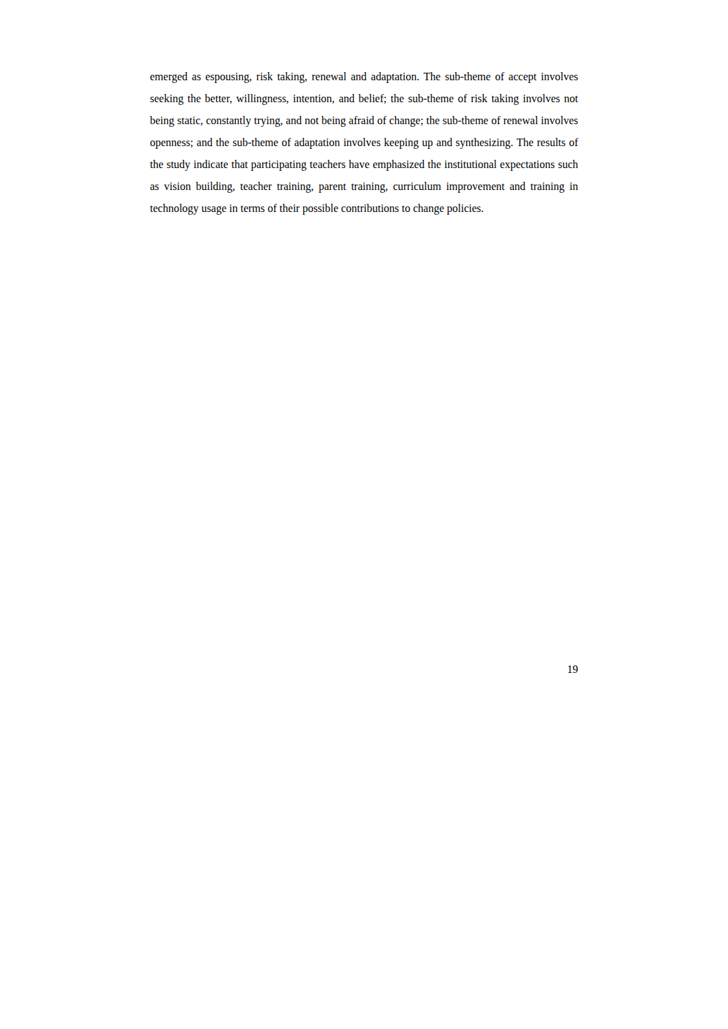emerged as espousing, risk taking, renewal and adaptation. The sub-theme of accept involves seeking the better, willingness, intention, and belief; the sub-theme of risk taking involves not being static, constantly trying, and not being afraid of change; the sub-theme of renewal involves openness; and the sub-theme of adaptation involves keeping up and synthesizing. The results of the study indicate that participating teachers have emphasized the institutional expectations such as vision building, teacher training, parent training, curriculum improvement and training in technology usage in terms of their possible contributions to change policies.
19